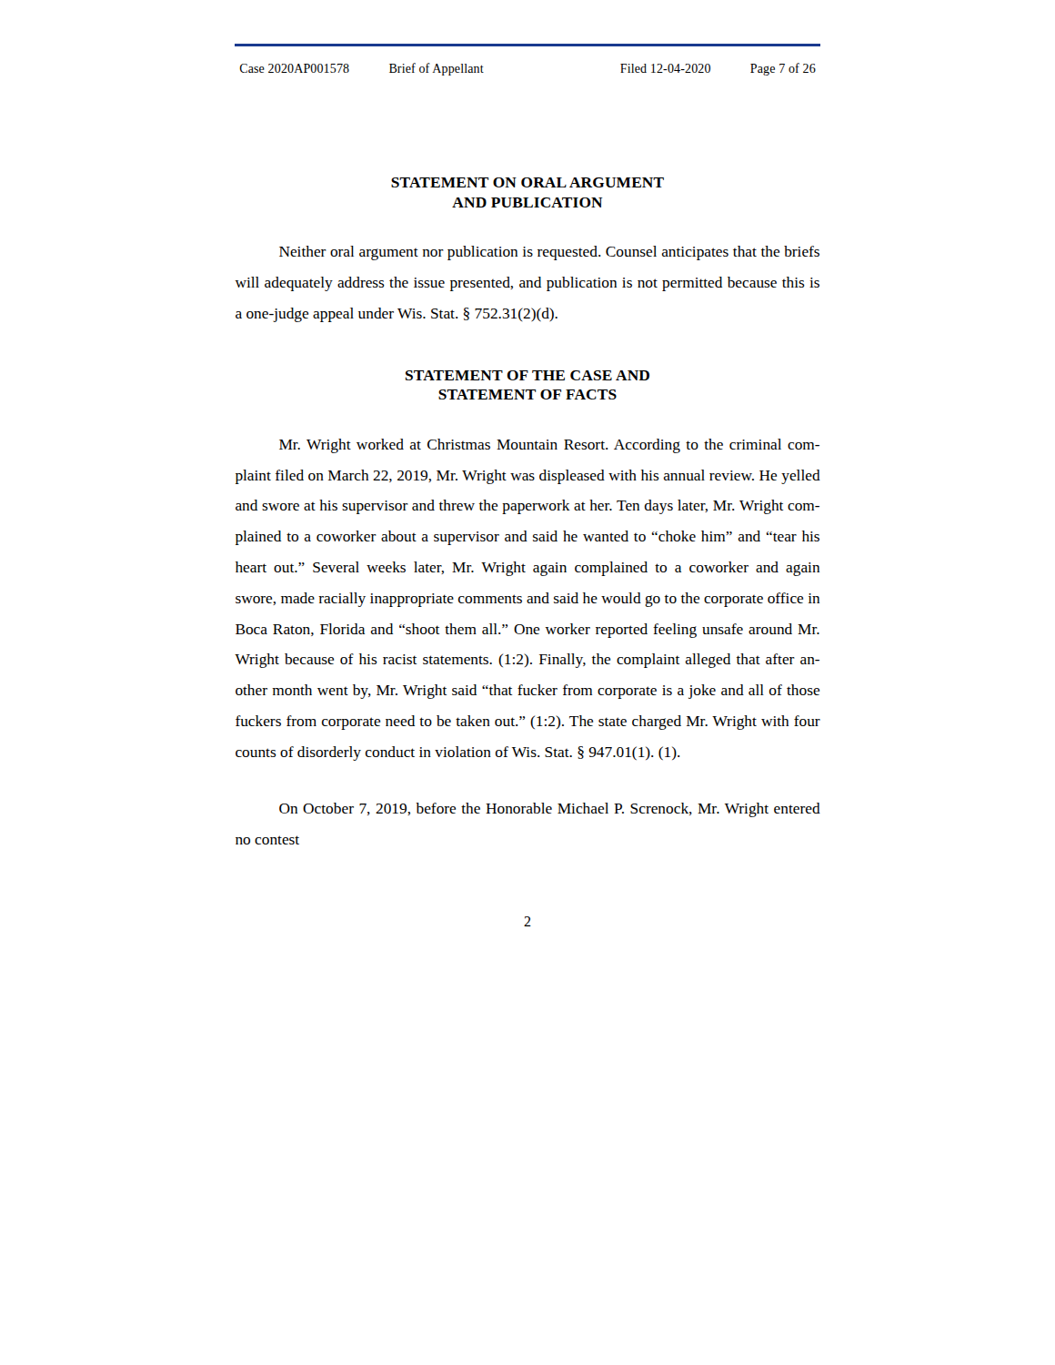Case 2020AP001578 Brief of Appellant Filed 12-04-2020 Page 7 of 26
STATEMENT ON ORAL ARGUMENT
AND PUBLICATION
Neither oral argument nor publication is requested. Counsel anticipates that the briefs will adequately address the issue presented, and publication is not permitted because this is a one-judge appeal under Wis. Stat. § 752.31(2)(d).
STATEMENT OF THE CASE AND
STATEMENT OF FACTS
Mr. Wright worked at Christmas Mountain Resort. According to the criminal complaint filed on March 22, 2019, Mr. Wright was displeased with his annual review. He yelled and swore at his supervisor and threw the paperwork at her. Ten days later, Mr. Wright complained to a coworker about a supervisor and said he wanted to “choke him” and “tear his heart out.” Several weeks later, Mr. Wright again complained to a coworker and again swore, made racially inappropriate comments and said he would go to the corporate office in Boca Raton, Florida and “shoot them all.” One worker reported feeling unsafe around Mr. Wright because of his racist statements. (1:2). Finally, the complaint alleged that after another month went by, Mr. Wright said “that fucker from corporate is a joke and all of those fuckers from corporate need to be taken out.” (1:2). The state charged Mr. Wright with four counts of disorderly conduct in violation of Wis. Stat. § 947.01(1). (1).
On October 7, 2019, before the Honorable Michael P. Screnock, Mr. Wright entered no contest
2